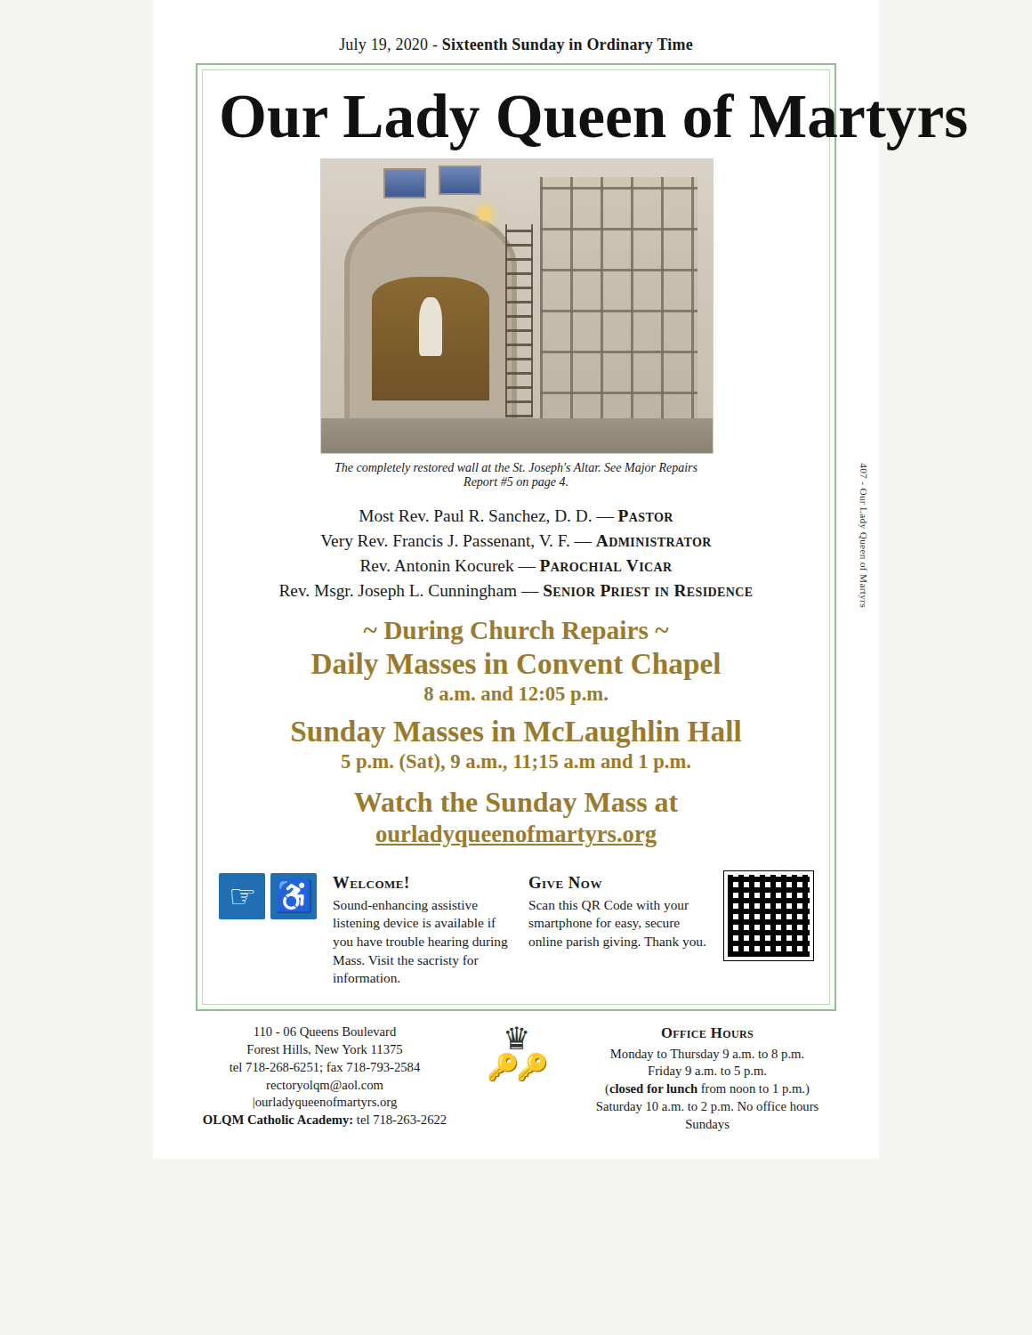July 19, 2020 - Sixteenth Sunday in Ordinary Time
Our Lady Queen of Martyrs
The completely restored wall at the St. Joseph's Altar. See Major Repairs Report #5 on page 4.
Most Rev. Paul R. Sanchez, D. D. — Pastor
Very Rev. Francis J. Passenant, V. F. — Administrator
Rev. Antonin Kocurek — Parochial Vicar
Rev. Msgr. Joseph L. Cunningham — Senior Priest in Residence
~ During Church Repairs ~
Daily Masses in Convent Chapel
8 a.m. and 12:05 p.m.
Sunday Masses in McLaughlin Hall
5 p.m. (Sat), 9 a.m., 11;15 a.m and 1 p.m.
Watch the Sunday Mass at ourladyqueenofmartyrs.org
☞
♿
Welcome!
Sound-enhancing assistive listening device is available if you have trouble hearing during Mass. Visit the sacristy for information.
Give Now
Scan this QR Code with your smartphone for easy, secure online parish giving. Thank you.
407 - Our Lady Queen of Martyrs
110 - 06 Queens Boulevard
Forest Hills, New York 11375
tel 718-268-6251; fax 718-793-2584
rectoryolqm@aol.com |ourladyqueenofmartyrs.org
OLQM Catholic Academy: tel 718-263-2622
♛
🔑🔑
Office Hours
Monday to Thursday 9 a.m. to 8 p.m.
Friday 9 a.m. to 5 p.m.
(closed for lunch from noon to 1 p.m.)
Saturday 10 a.m. to 2 p.m. No office hours Sundays